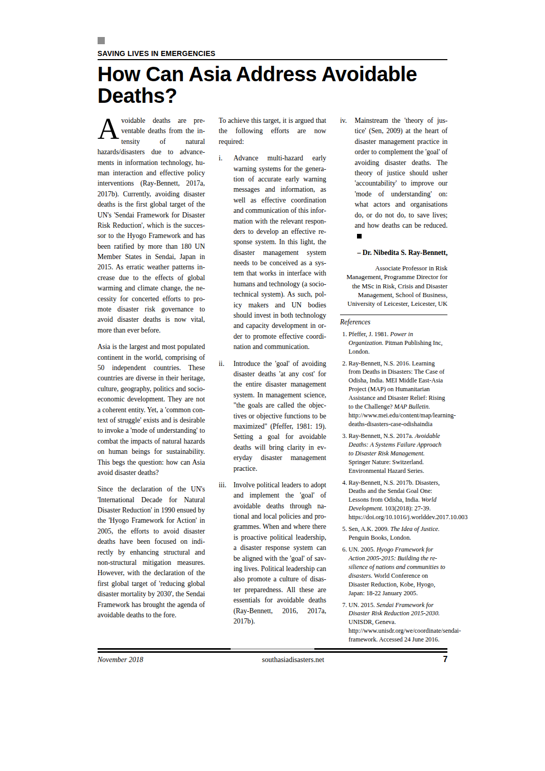SAVING LIVES IN EMERGENCIES
How Can Asia Address Avoidable Deaths?
Avoidable deaths are preventable deaths from the intensity of natural hazards/disasters due to advancements in information technology, human interaction and effective policy interventions (Ray-Bennett, 2017a, 2017b). Currently, avoiding disaster deaths is the first global target of the UN's 'Sendai Framework for Disaster Risk Reduction', which is the successor to the Hyogo Framework and has been ratified by more than 180 UN Member States in Sendai, Japan in 2015. As erratic weather patterns increase due to the effects of global warming and climate change, the necessity for concerted efforts to promote disaster risk governance to avoid disaster deaths is now vital, more than ever before.
Asia is the largest and most populated continent in the world, comprising of 50 independent countries. These countries are diverse in their heritage, culture, geography, politics and socio-economic development. They are not a coherent entity. Yet, a 'common context of struggle' exists and is desirable to invoke a 'mode of understanding' to combat the impacts of natural hazards on human beings for sustainability. This begs the question: how can Asia avoid disaster deaths?
Since the declaration of the UN's 'International Decade for Natural Disaster Reduction' in 1990 ensued by the 'Hyogo Framework for Action' in 2005, the efforts to avoid disaster deaths have been focused on indirectly by enhancing structural and non-structural mitigation measures. However, with the declaration of the first global target of 'reducing global disaster mortality by 2030', the Sendai Framework has brought the agenda of avoidable deaths to the fore.
To achieve this target, it is argued that the following efforts are now required:
Advance multi-hazard early warning systems for the generation of accurate early warning messages and information, as well as effective coordination and communication of this information with the relevant responders to develop an effective response system. In this light, the disaster management system needs to be conceived as a system that works in interface with humans and technology (a socio-technical system). As such, policy makers and UN bodies should invest in both technology and capacity development in order to promote effective coordination and communication.
Introduce the 'goal' of avoiding disaster deaths 'at any cost' for the entire disaster management system. In management science, "the goals are called the objectives or objective functions to be maximized" (Pfeffer, 1981: 19). Setting a goal for avoidable deaths will bring clarity in everyday disaster management practice.
Involve political leaders to adopt and implement the 'goal' of avoidable deaths through national and local policies and programmes. When and where there is proactive political leadership, a disaster response system can be aligned with the 'goal' of saving lives. Political leadership can also promote a culture of disaster preparedness. All these are essentials for avoidable deaths (Ray-Bennett, 2016, 2017a, 2017b).
Mainstream the 'theory of justice' (Sen, 2009) at the heart of disaster management practice in order to complement the 'goal' of avoiding disaster deaths. The theory of justice should usher 'accountability' to improve our 'mode of understanding' on: what actors and organisations do, or do not do, to save lives; and how deaths can be reduced.
– Dr. Nibedita S. Ray-Bennett,
Associate Professor in Risk Management, Programme Director for the MSc in Risk, Crisis and Disaster Management, School of Business, University of Leicester, Leicester, UK
References
Pfeffer, J. 1981. Power in Organization. Pitman Publishing Inc, London.
Ray-Bennett, N.S. 2016. Learning from Deaths in Disasters: The Case of Odisha, India. MEI Middle East-Asia Project (MAP) on Humanitarian Assistance and Disaster Relief: Rising to the Challenge? MAP Bulletin. http://www.mei.edu/content/map/learning-deaths-disasters-case-odishaindia
Ray-Bennett, N.S. 2017a. Avoidable Deaths: A Systems Failure Approach to Disaster Risk Management. Springer Nature: Switzerland. Environmental Hazard Series.
Ray-Bennett, N.S. 2017b. Disasters, Deaths and the Sendai Goal One: Lessons from Odisha, India. World Development. 103(2018): 27-39. https://doi.org/10.1016/j.worlddev.2017.10.003
Sen, A.K. 2009. The Idea of Justice. Penguin Books, London.
UN. 2005. Hyogo Framework for Action 2005-2015: Building the resilience of nations and communities to disasters. World Conference on Disaster Reduction, Kobe, Hyogo, Japan: 18-22 January 2005.
UN. 2015. Sendai Framework for Disaster Risk Reduction 2015-2030. UNISDR, Geneva. http://www.unisdr.org/we/coordinate/sendai-framework. Accessed 24 June 2016.
November 2018
southasiadisasters.net
7